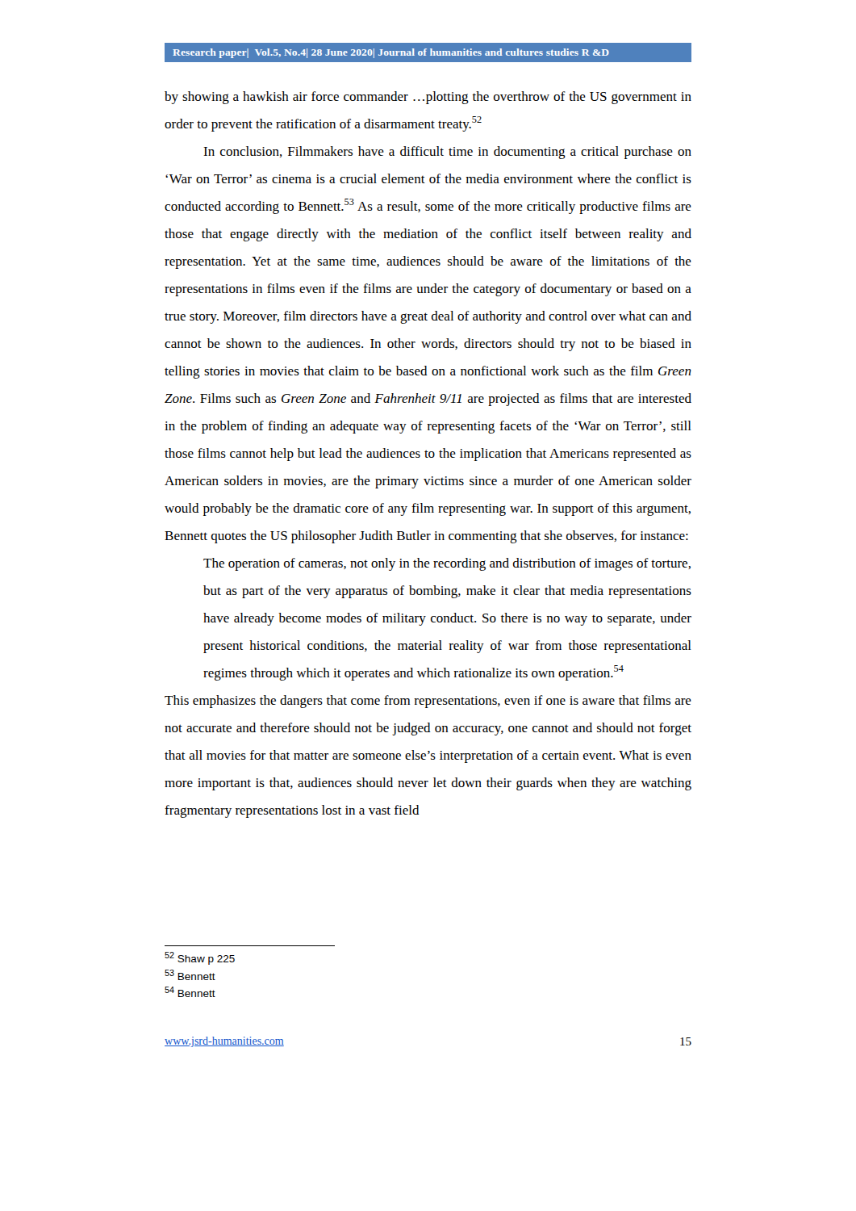Research paper| Vol.5, No.4| 28 June 2020| Journal of humanities and cultures studies R &D
by showing a hawkish air force commander …plotting the overthrow of the US government in order to prevent the ratification of a disarmament treaty.52
In conclusion, Filmmakers have a difficult time in documenting a critical purchase on ‘War on Terror’ as cinema is a crucial element of the media environment where the conflict is conducted according to Bennett.53 As a result, some of the more critically productive films are those that engage directly with the mediation of the conflict itself between reality and representation. Yet at the same time, audiences should be aware of the limitations of the representations in films even if the films are under the category of documentary or based on a true story. Moreover, film directors have a great deal of authority and control over what can and cannot be shown to the audiences. In other words, directors should try not to be biased in telling stories in movies that claim to be based on a nonfictional work such as the film Green Zone. Films such as Green Zone and Fahrenheit 9/11 are projected as films that are interested in the problem of finding an adequate way of representing facets of the ‘War on Terror’, still those films cannot help but lead the audiences to the implication that Americans represented as American solders in movies, are the primary victims since a murder of one American solder would probably be the dramatic core of any film representing war. In support of this argument, Bennett quotes the US philosopher Judith Butler in commenting that she observes, for instance:
The operation of cameras, not only in the recording and distribution of images of torture, but as part of the very apparatus of bombing, make it clear that media representations have already become modes of military conduct. So there is no way to separate, under present historical conditions, the material reality of war from those representational regimes through which it operates and which rationalize its own operation.54
This emphasizes the dangers that come from representations, even if one is aware that films are not accurate and therefore should not be judged on accuracy, one cannot and should not forget that all movies for that matter are someone else’s interpretation of a certain event. What is even more important is that, audiences should never let down their guards when they are watching fragmentary representations lost in a vast field
52 Shaw p 225
53 Bennett
54 Bennett
www.jsrd-humanities.com 15